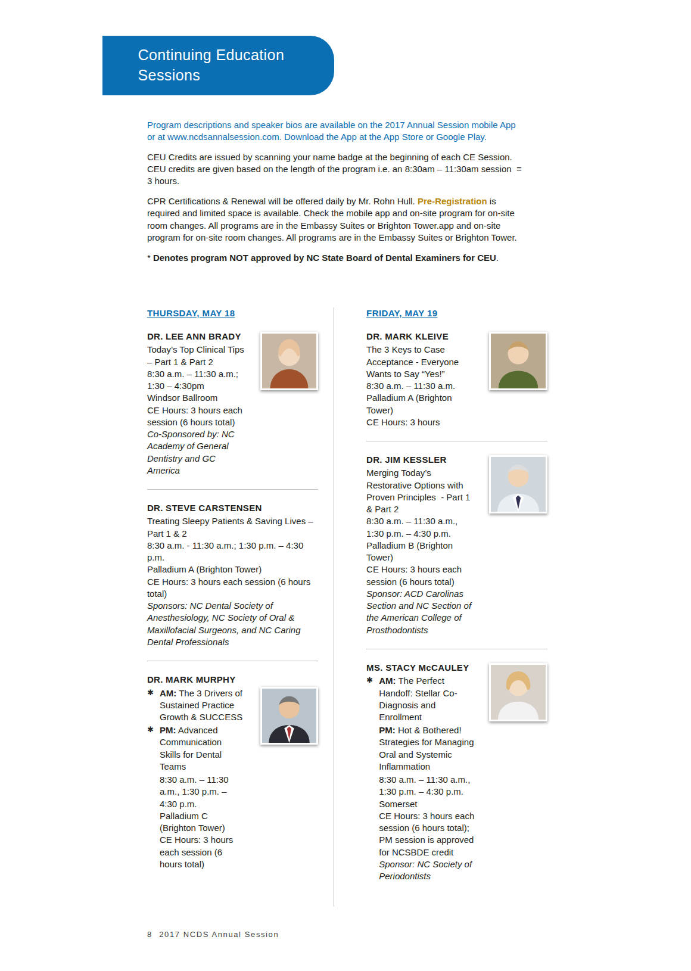Continuing Education Sessions
Program descriptions and speaker bios are available on the 2017 Annual Session mobile App or at www.ncdsannalsession.com. Download the App at the App Store or Google Play.
CEU Credits are issued by scanning your name badge at the beginning of each CE Session. CEU credits are given based on the length of the program i.e. an 8:30am – 11:30am session = 3 hours.
CPR Certifications & Renewal will be offered daily by Mr. Rohn Hull. Pre-Registration is required and limited space is available. Check the mobile app and on-site program for on-site room changes. All programs are in the Embassy Suites or Brighton Tower.app and on-site program for on-site room changes. All programs are in the Embassy Suites or Brighton Tower.
* Denotes program NOT approved by NC State Board of Dental Examiners for CEU.
THURSDAY, MAY 18
DR. LEE ANN BRADY
Today’s Top Clinical Tips – Part 1 & Part 2
8:30 a.m. – 11:30 a.m.; 1:30 – 4:30pm
Windsor Ballroom
CE Hours: 3 hours each session (6 hours total)
Co-Sponsored by: NC Academy of General Dentistry and GC America
DR. STEVE CARSTENSEN
Treating Sleepy Patients & Saving Lives – Part 1 & 2
8:30 a.m. - 11:30 a.m.; 1:30 p.m. – 4:30 p.m.
Palladium A (Brighton Tower)
CE Hours: 3 hours each session (6 hours total)
Sponsors: NC Dental Society of Anesthesiology, NC Society of Oral & Maxillofacial Surgeons, and NC Caring Dental Professionals
DR. MARK MURPHY
AM: The 3 Drivers of Sustained Practice Growth & SUCCESS
PM: Advanced Communication Skills for Dental Teams
8:30 a.m. – 11:30 a.m., 1:30 p.m. – 4:30 p.m. Palladium C (Brighton Tower) CE Hours: 3 hours each session (6 hours total)
FRIDAY, MAY 19
DR. MARK KLEIVE
The 3 Keys to Case Acceptance - Everyone Wants to Say “Yes!”
8:30 a.m. – 11:30 a.m.
Palladium A (Brighton Tower)
CE Hours: 3 hours
DR. JIM KESSLER
Merging Today’s Restorative Options with Proven Principles - Part 1 & Part 2
8:30 a.m. – 11:30 a.m., 1:30 p.m. – 4:30 p.m.
Palladium B (Brighton Tower)
CE Hours: 3 hours each session (6 hours total)
Sponsor: ACD Carolinas Section and NC Section of the American College of Prosthodontists
MS. STACY McCAULEY
AM: The Perfect Handoff: Stellar Co-Diagnosis and Enrollment
PM: Hot & Bothered! Strategies for Managing Oral and Systemic Inflammation
8:30 a.m. – 11:30 a.m., 1:30 p.m. – 4:30 p.m. Somerset CE Hours: 3 hours each session (6 hours total); PM session is approved for NCSBDE credit Sponsor: NC Society of Periodontists
82017 NCDS Annual Session